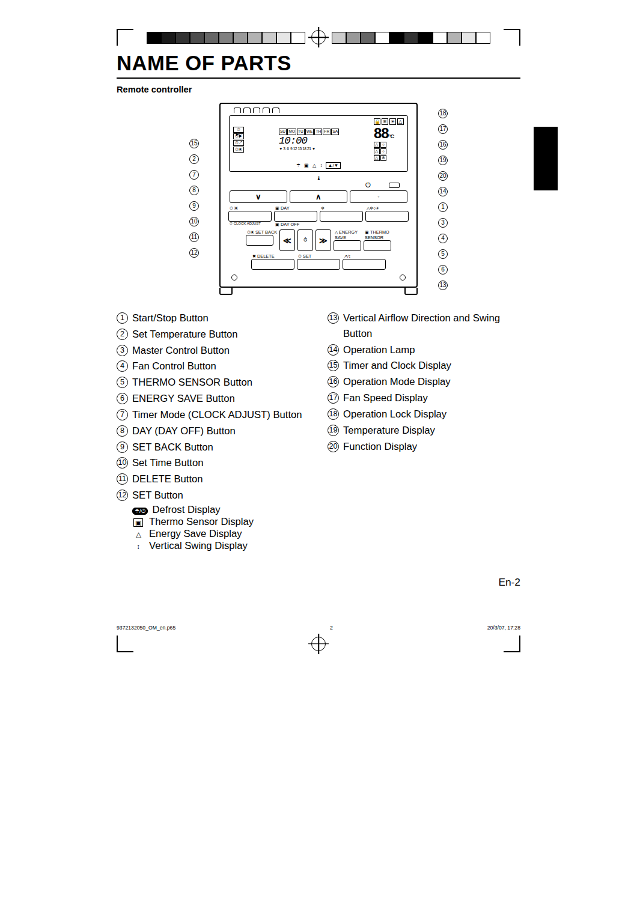NAME OF PARTS
Remote controller
15 2 7 8 9 10 11 12
18 17 16 19 20 14 1 3 4 5 6 13
⏱▶○ ⏱▶ ⏱↗ ⏱▣
SU MO TU WE TH FR SA
10:00
▼ 3 6 9 12 15 18 21 ▼
🔒 ❄ ☀ △
88°C
△○ △○ △❄
☂ ▣ △ ↕ ▲/▼
🌡
⏻
∨
∧
◦
⏱ ▣
⏱ CLOCK ADJUST
▣ DAY
▣ DAY OFF
❄
△❄○☀
⏱▣ SET BACK
≪
⏱
≫
△ ENERGY
SAVE
▣ THERMO
SENSOR
✖ DELETE
⏱ SET
↗/↕
1 Start/Stop Button
2 Set Temperature Button
3 Master Control Button
4 Fan Control Button
5 THERMO SENSOR Button
6 ENERGY SAVE Button
7 Timer Mode (CLOCK ADJUST) Button
8 DAY (DAY OFF) Button
9 SET BACK Button
10 Set Time Button
11 DELETE Button
12 SET Button
13 Vertical Airflow Direction and Swing Button
14 Operation Lamp
15 Timer and Clock Display
16 Operation Mode Display
17 Fan Speed Display
18 Operation Lock Display
19 Temperature Display
20 Function Display
☂/⏻Defrost Display
▣Thermo Sensor Display
△Energy Save Display
↕Vertical Swing Display
En-2
9372132050_OM_en.p65 2 20/3/07, 17:28